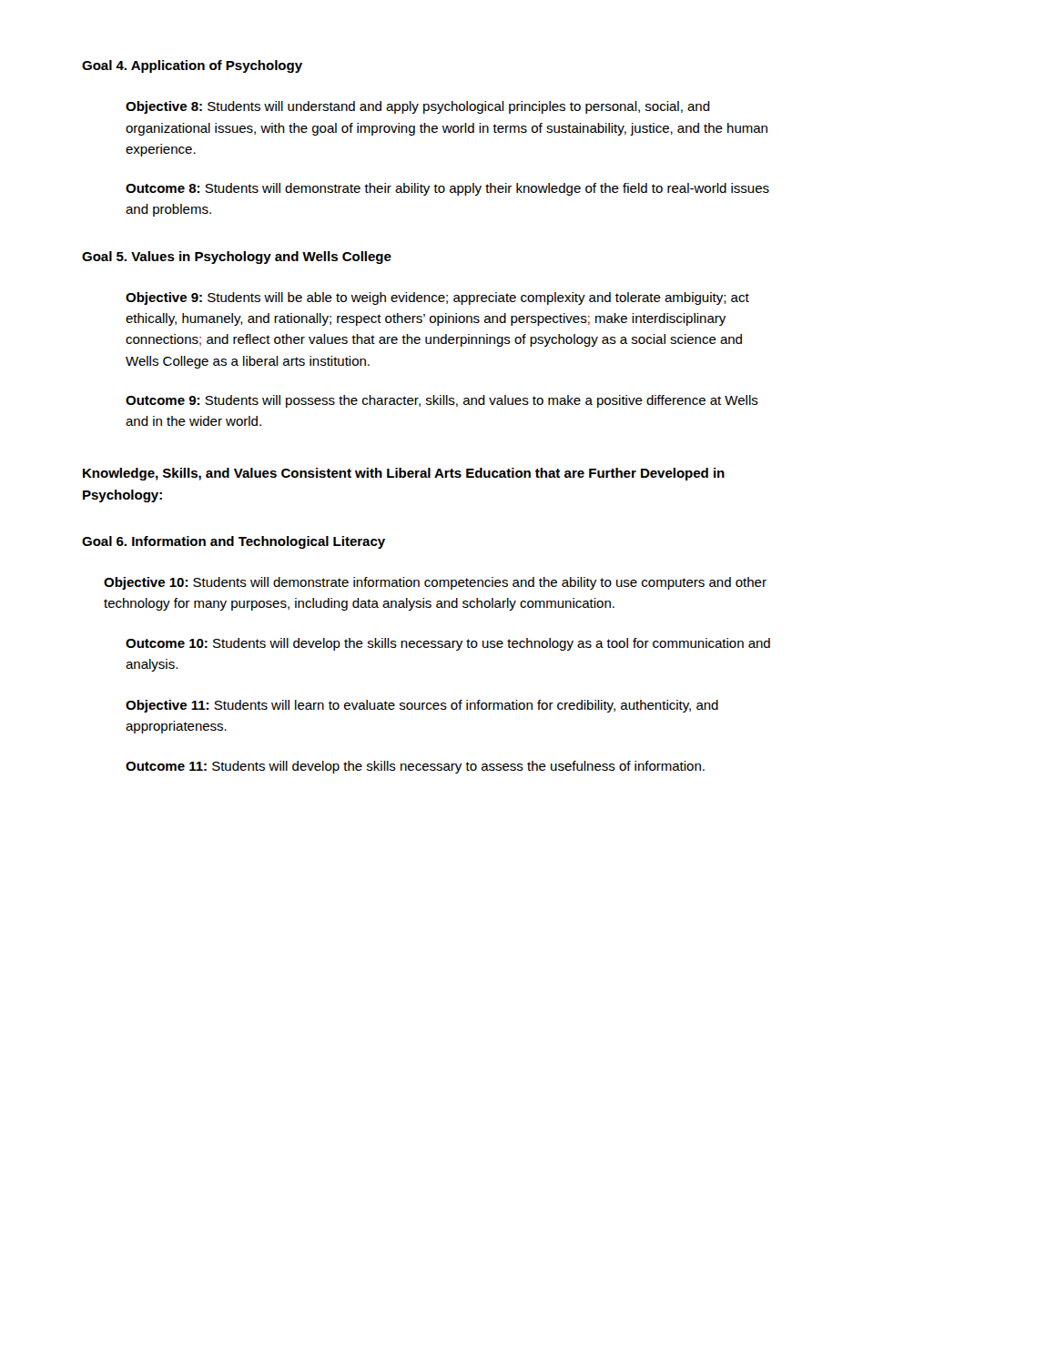Goal 4. Application of Psychology
Objective 8: Students will understand and apply psychological principles to personal, social, and organizational issues, with the goal of improving the world in terms of sustainability, justice, and the human experience.
Outcome 8: Students will demonstrate their ability to apply their knowledge of the field to real-world issues and problems.
Goal 5. Values in Psychology and Wells College
Objective 9: Students will be able to weigh evidence; appreciate complexity and tolerate ambiguity; act ethically, humanely, and rationally; respect others’ opinions and perspectives; make interdisciplinary connections; and reflect other values that are the underpinnings of psychology as a social science and Wells College as a liberal arts institution.
Outcome 9: Students will possess the character, skills, and values to make a positive difference at Wells and in the wider world.
Knowledge, Skills, and Values Consistent with Liberal Arts Education that are Further Developed in Psychology:
Goal 6. Information and Technological Literacy
Objective 10: Students will demonstrate information competencies and the ability to use computers and other technology for many purposes, including data analysis and scholarly communication.
Outcome 10: Students will develop the skills necessary to use technology as a tool for communication and analysis.
Objective 11: Students will learn to evaluate sources of information for credibility, authenticity, and appropriateness.
Outcome 11: Students will develop the skills necessary to assess the usefulness of information.